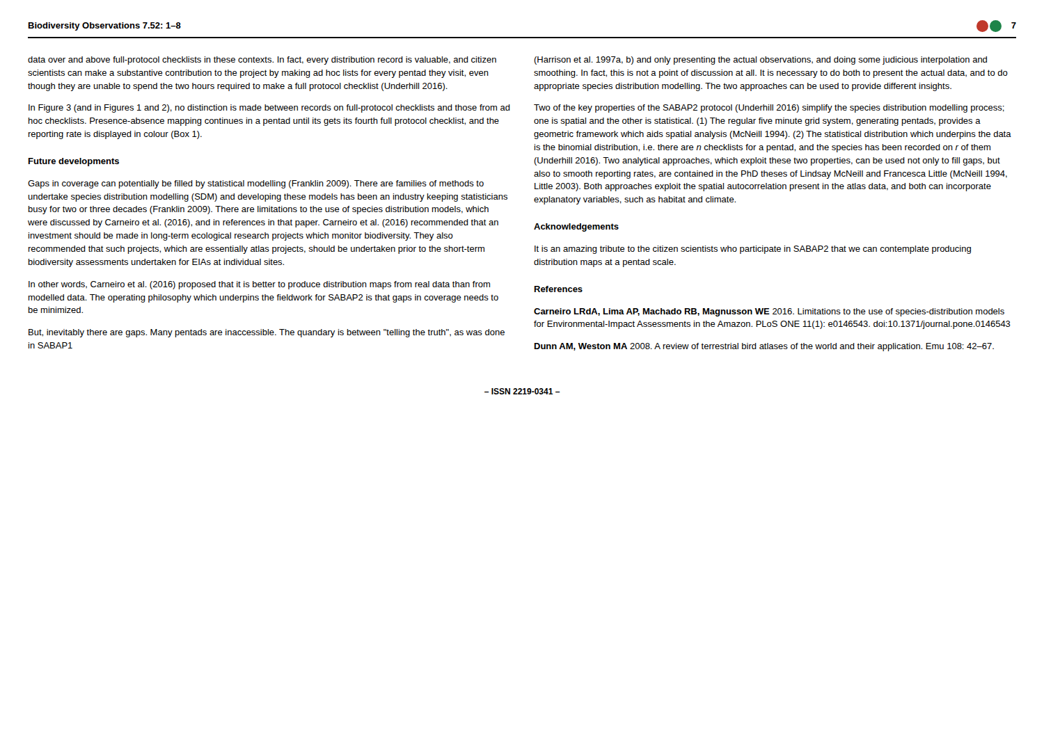Biodiversity Observations 7.52: 1–8
7
data over and above full-protocol checklists in these contexts. In fact, every distribution record is valuable, and citizen scientists can make a substantive contribution to the project by making ad hoc lists for every pentad they visit, even though they are unable to spend the two hours required to make a full protocol checklist (Underhill 2016).
In Figure 3 (and in Figures 1 and 2), no distinction is made between records on full-protocol checklists and those from ad hoc checklists. Presence-absence mapping continues in a pentad until its gets its fourth full protocol checklist, and the reporting rate is displayed in colour (Box 1).
Future developments
Gaps in coverage can potentially be filled by statistical modelling (Franklin 2009). There are families of methods to undertake species distribution modelling (SDM) and developing these models has been an industry keeping statisticians busy for two or three decades (Franklin 2009). There are limitations to the use of species distribution models, which were discussed by Carneiro et al. (2016), and in references in that paper. Carneiro et al. (2016) recommended that an investment should be made in long-term ecological research projects which monitor biodiversity. They also recommended that such projects, which are essentially atlas projects, should be undertaken prior to the short-term biodiversity assessments undertaken for EIAs at individual sites.
In other words, Carneiro et al. (2016) proposed that it is better to produce distribution maps from real data than from modelled data. The operating philosophy which underpins the fieldwork for SABAP2 is that gaps in coverage needs to be minimized.
But, inevitably there are gaps. Many pentads are inaccessible. The quandary is between "telling the truth", as was done in SABAP1
(Harrison et al. 1997a, b) and only presenting the actual observations, and doing some judicious interpolation and smoothing. In fact, this is not a point of discussion at all. It is necessary to do both to present the actual data, and to do appropriate species distribution modelling. The two approaches can be used to provide different insights.
Two of the key properties of the SABAP2 protocol (Underhill 2016) simplify the species distribution modelling process; one is spatial and the other is statistical. (1) The regular five minute grid system, generating pentads, provides a geometric framework which aids spatial analysis (McNeill 1994). (2) The statistical distribution which underpins the data is the binomial distribution, i.e. there are n checklists for a pentad, and the species has been recorded on r of them (Underhill 2016). Two analytical approaches, which exploit these two properties, can be used not only to fill gaps, but also to smooth reporting rates, are contained in the PhD theses of Lindsay McNeill and Francesca Little (McNeill 1994, Little 2003). Both approaches exploit the spatial autocorrelation present in the atlas data, and both can incorporate explanatory variables, such as habitat and climate.
Acknowledgements
It is an amazing tribute to the citizen scientists who participate in SABAP2 that we can contemplate producing distribution maps at a pentad scale.
References
Carneiro LRdA, Lima AP, Machado RB, Magnusson WE 2016. Limitations to the use of species-distribution models for Environmental-Impact Assessments in the Amazon. PLoS ONE 11(1): e0146543. doi:10.1371/journal.pone.0146543
Dunn AM, Weston MA 2008. A review of terrestrial bird atlases of the world and their application. Emu 108: 42–67.
– ISSN 2219-0341 –